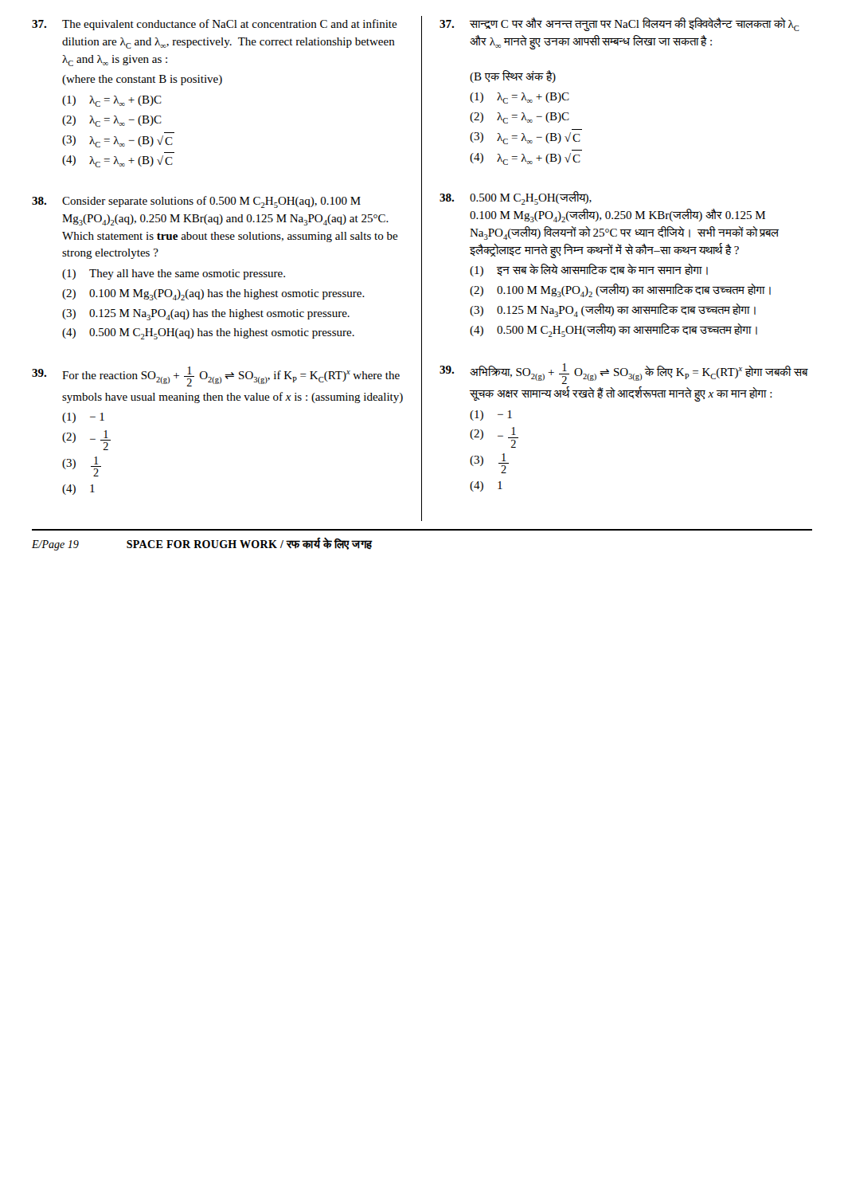37.
The equivalent conductance of NaCl at concentration C and at infinite dilution are λC and λ∞, respectively. The correct relationship between λC and λ∞ is given as :
(where the constant B is positive)
(1)
λC = λ∞ + (B)C
(2)
λC = λ∞ − (B)C
(3)
λC = λ∞ − (B) √C
(4)
λC = λ∞ + (B) √C
38.
Consider separate solutions of 0.500 M C2H5OH(aq), 0.100 M Mg3(PO4)2(aq), 0.250 M KBr(aq) and 0.125 M Na3PO4(aq) at 25°C. Which statement is true about these solutions, assuming all salts to be strong electrolytes ?
(1)
They all have the same osmotic pressure.
(2)
0.100 M Mg3(PO4)2(aq) has the highest osmotic pressure.
(3)
0.125 M Na3PO4(aq) has the highest osmotic pressure.
(4)
0.500 M C2H5OH(aq) has the highest osmotic pressure.
39.
For the reaction SO2(g) + 12 O2(g) ⇌ SO3(g), if KP = KC(RT)x where the symbols have usual meaning then the value of x is : (assuming ideality)
(1)
− 1
(2)
− 12
(3)
12
(4)
1
37.
सान्द्रण C पर और अनन्त तनुता पर NaCl विलयन की इक्विवेलैन्ट चालकता को λC और λ∞ मानते हुए उनका आपसी सम्बन्ध लिखा जा सकता है :
(B एक स्थिर अंक है)
(1)
λC = λ∞ + (B)C
(2)
λC = λ∞ − (B)C
(3)
λC = λ∞ − (B) √C
(4)
λC = λ∞ + (B) √C
38.
0.500 M C2H5OH(जलीय),
0.100 M Mg3(PO4)2(जलीय), 0.250 M KBr(जलीय) और 0.125 M Na3PO4(जलीय) विलयनों को 25°C पर ध्यान दीजिये। सभी नमकों को प्रबल इलैक्ट्रोलाइट मानते हुए निम्न कथनों में से कौन–सा कथन यथार्थ है ?
(1)
इन सब के लिये आसमाटिक दाब के मान समान होगा।
(2)
0.100 M Mg3(PO4)2 (जलीय) का आसमाटिक दाब उच्चतम होगा।
(3)
0.125 M Na3PO4 (जलीय) का आसमाटिक दाब उच्चतम होगा।
(4)
0.500 M C2H5OH(जलीय) का आसमाटिक दाब उच्चतम होगा।
39.
अभिक्रिया, SO2(g) + 12 O2(g) ⇌ SO3(g) के लिए KP = KC(RT)x होगा जबकी सब सूचक अक्षर सामान्य अर्थ रखते हैं तो आदर्शरूपता मानते हुए x का मान होगा :
(1)
− 1
(2)
− 12
(3)
12
(4)
1
E/Page 19
SPACE FOR ROUGH WORK / रफ कार्य के लिए जगह